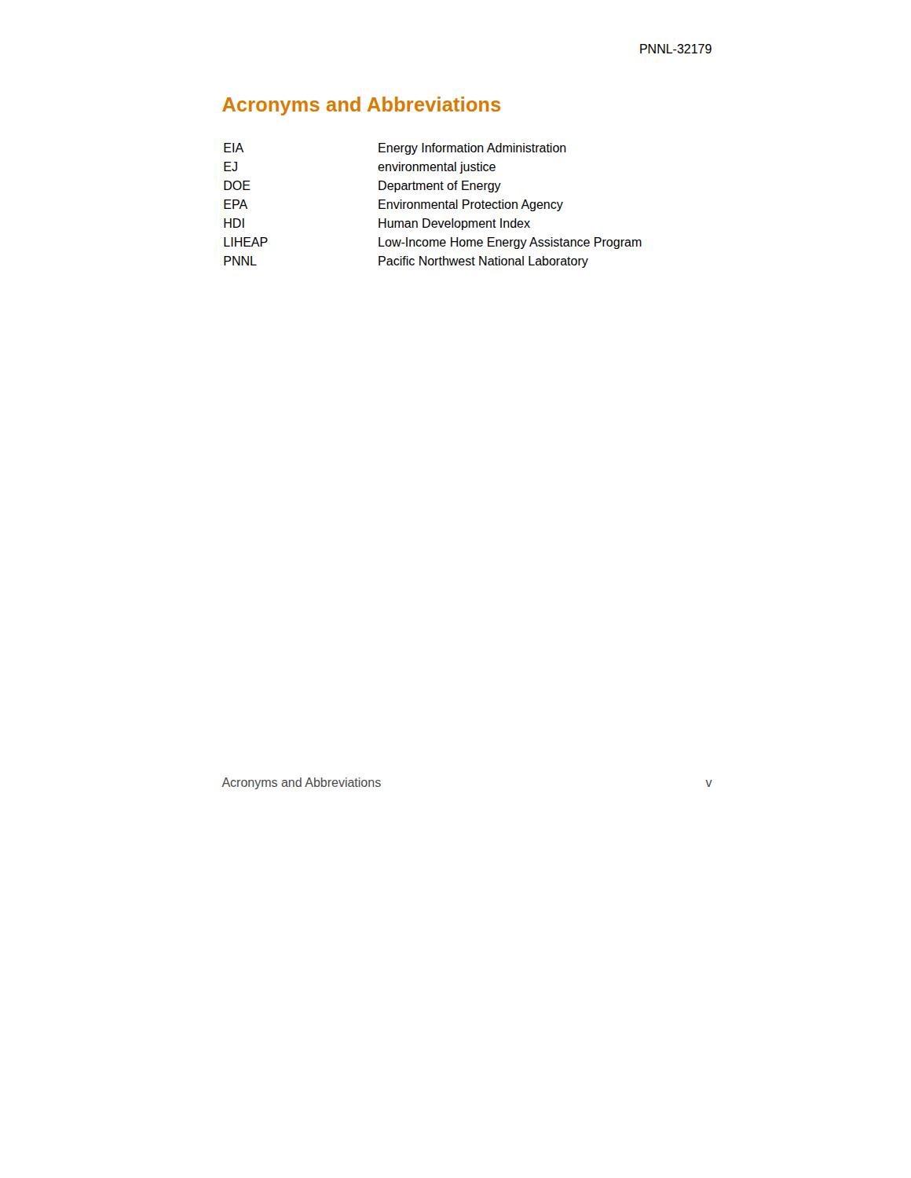PNNL-32179
Acronyms and Abbreviations
| EIA | Energy Information Administration |
| EJ | environmental justice |
| DOE | Department of Energy |
| EPA | Environmental Protection Agency |
| HDI | Human Development Index |
| LIHEAP | Low-Income Home Energy Assistance Program |
| PNNL | Pacific Northwest National Laboratory |
Acronyms and Abbreviations v